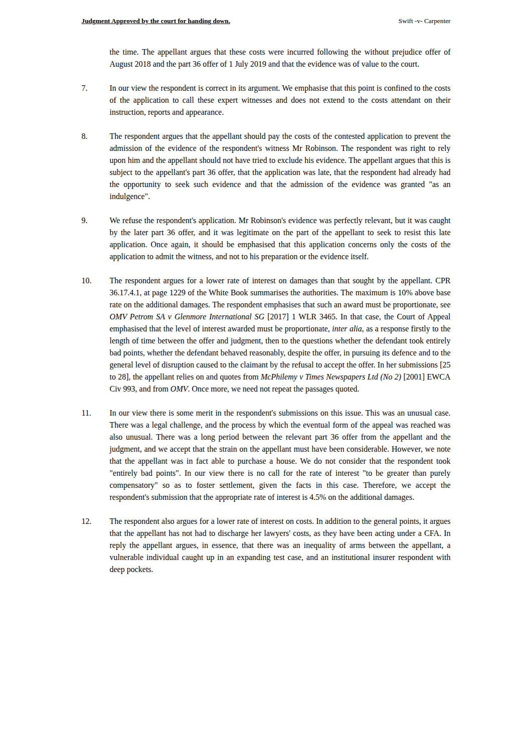Judgment Approved by the court for handing down. Swift -v- Carpenter
the time. The appellant argues that these costs were incurred following the without prejudice offer of August 2018 and the part 36 offer of 1 July 2019 and that the evidence was of value to the court.
In our view the respondent is correct in its argument. We emphasise that this point is confined to the costs of the application to call these expert witnesses and does not extend to the costs attendant on their instruction, reports and appearance.
The respondent argues that the appellant should pay the costs of the contested application to prevent the admission of the evidence of the respondent's witness Mr Robinson. The respondent was right to rely upon him and the appellant should not have tried to exclude his evidence. The appellant argues that this is subject to the appellant's part 36 offer, that the application was late, that the respondent had already had the opportunity to seek such evidence and that the admission of the evidence was granted "as an indulgence".
We refuse the respondent's application. Mr Robinson's evidence was perfectly relevant, but it was caught by the later part 36 offer, and it was legitimate on the part of the appellant to seek to resist this late application. Once again, it should be emphasised that this application concerns only the costs of the application to admit the witness, and not to his preparation or the evidence itself.
The respondent argues for a lower rate of interest on damages than that sought by the appellant. CPR 36.17.4.1, at page 1229 of the White Book summarises the authorities. The maximum is 10% above base rate on the additional damages. The respondent emphasises that such an award must be proportionate, see OMV Petrom SA v Glenmore International SG [2017] 1 WLR 3465. In that case, the Court of Appeal emphasised that the level of interest awarded must be proportionate, inter alia, as a response firstly to the length of time between the offer and judgment, then to the questions whether the defendant took entirely bad points, whether the defendant behaved reasonably, despite the offer, in pursuing its defence and to the general level of disruption caused to the claimant by the refusal to accept the offer. In her submissions [25 to 28], the appellant relies on and quotes from McPhilemy v Times Newspapers Ltd (No 2) [2001] EWCA Civ 993, and from OMV. Once more, we need not repeat the passages quoted.
In our view there is some merit in the respondent's submissions on this issue. This was an unusual case. There was a legal challenge, and the process by which the eventual form of the appeal was reached was also unusual. There was a long period between the relevant part 36 offer from the appellant and the judgment, and we accept that the strain on the appellant must have been considerable. However, we note that the appellant was in fact able to purchase a house. We do not consider that the respondent took "entirely bad points". In our view there is no call for the rate of interest "to be greater than purely compensatory" so as to foster settlement, given the facts in this case. Therefore, we accept the respondent's submission that the appropriate rate of interest is 4.5% on the additional damages.
The respondent also argues for a lower rate of interest on costs. In addition to the general points, it argues that the appellant has not had to discharge her lawyers' costs, as they have been acting under a CFA. In reply the appellant argues, in essence, that there was an inequality of arms between the appellant, a vulnerable individual caught up in an expanding test case, and an institutional insurer respondent with deep pockets.